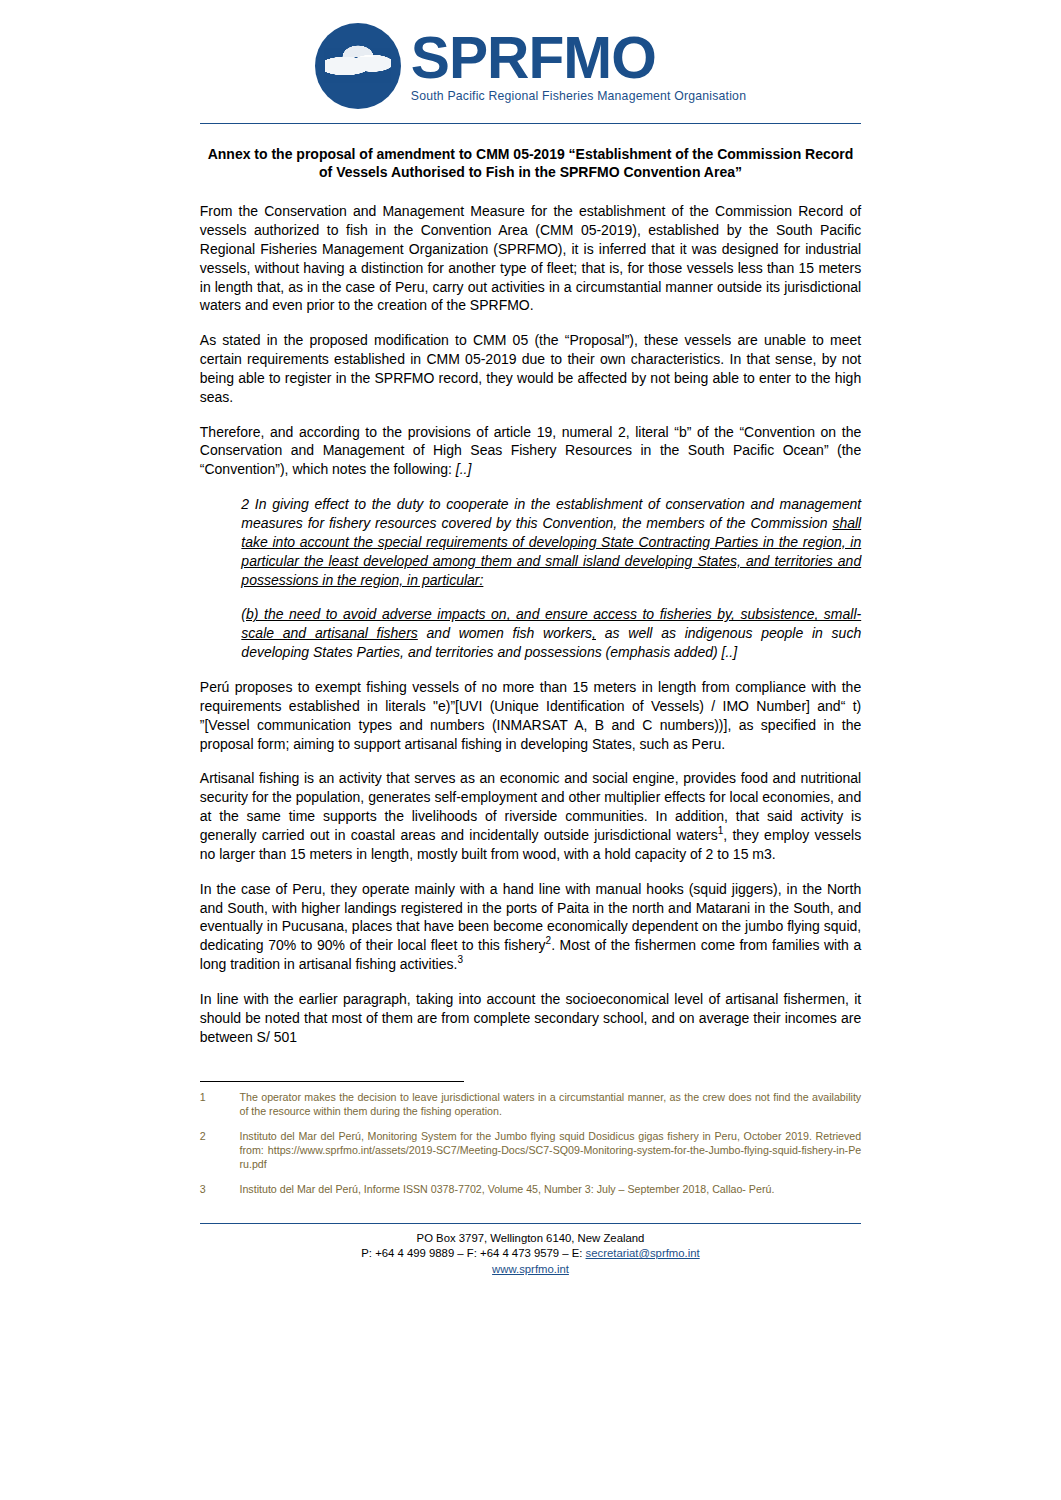SPRFMO South Pacific Regional Fisheries Management Organisation
Annex to the proposal of amendment to CMM 05-2019 “Establishment of the Commission Record of Vessels Authorised to Fish in the SPRFMO Convention Area”
From the Conservation and Management Measure for the establishment of the Commission Record of vessels authorized to fish in the Convention Area (CMM 05-2019), established by the South Pacific Regional Fisheries Management Organization (SPRFMO), it is inferred that it was designed for industrial vessels, without having a distinction for another type of fleet; that is, for those vessels less than 15 meters in length that, as in the case of Peru, carry out activities in a circumstantial manner outside its jurisdictional waters and even prior to the creation of the SPRFMO.
As stated in the proposed modification to CMM 05 (the “Proposal”), these vessels are unable to meet certain requirements established in CMM 05-2019 due to their own characteristics. In that sense, by not being able to register in the SPRFMO record, they would be affected by not being able to enter to the high seas.
Therefore, and according to the provisions of article 19, numeral 2, literal “b” of the “Convention on the Conservation and Management of High Seas Fishery Resources in the South Pacific Ocean” (the “Convention”), which notes the following: [..]
2 In giving effect to the duty to cooperate in the establishment of conservation and management measures for fishery resources covered by this Convention, the members of the Commission shall take into account the special requirements of developing State Contracting Parties in the region, in particular the least developed among them and small island developing States, and territories and possessions in the region, in particular:
(b) the need to avoid adverse impacts on, and ensure access to fisheries by, subsistence, small-scale and artisanal fishers and women fish workers, as well as indigenous people in such developing States Parties, and territories and possessions (emphasis added) [..]
Perú proposes to exempt fishing vessels of no more than 15 meters in length from compliance with the requirements established in literals "e)”[UVI (Unique Identification of Vessels) / IMO Number] and“ t) ”[Vessel communication types and numbers (INMARSAT A, B and C numbers))], as specified in the proposal form; aiming to support artisanal fishing in developing States, such as Peru.
Artisanal fishing is an activity that serves as an economic and social engine, provides food and nutritional security for the population, generates self-employment and other multiplier effects for local economies, and at the same time supports the livelihoods of riverside communities. In addition, that said activity is generally carried out in coastal areas and incidentally outside jurisdictional waters1, they employ vessels no larger than 15 meters in length, mostly built from wood, with a hold capacity of 2 to 15 m3.
In the case of Peru, they operate mainly with a hand line with manual hooks (squid jiggers), in the North and South, with higher landings registered in the ports of Paita in the north and Matarani in the South, and eventually in Pucusana, places that have been become economically dependent on the jumbo flying squid, dedicating 70% to 90% of their local fleet to this fishery2. Most of the fishermen come from families with a long tradition in artisanal fishing activities.3
In line with the earlier paragraph, taking into account the socioeconomical level of artisanal fishermen, it should be noted that most of them are from complete secondary school, and on average their incomes are between S/ 501
1
The operator makes the decision to leave jurisdictional waters in a circumstantial manner, as the crew does not find the availability of the resource within them during the fishing operation.
2
Instituto del Mar del Perú, Monitoring System for the Jumbo flying squid Dosidicus gigas fishery in Peru, October 2019. Retrieved from: https://www.sprfmo.int/assets/2019-SC7/Meeting-Docs/SC7-SQ09-Monitoring-system-for-the-Jumbo-flying-squid-fishery-in-Peru.pdf
3
Instituto del Mar del Perú, Informe ISSN 0378-7702, Volume 45, Number 3: July – September 2018, Callao- Perú.
PO Box 3797, Wellington 6140, New Zealand
P: +64 4 499 9889 – F: +64 4 473 9579 – E: secretariat@sprfmo.int
www.sprfmo.int